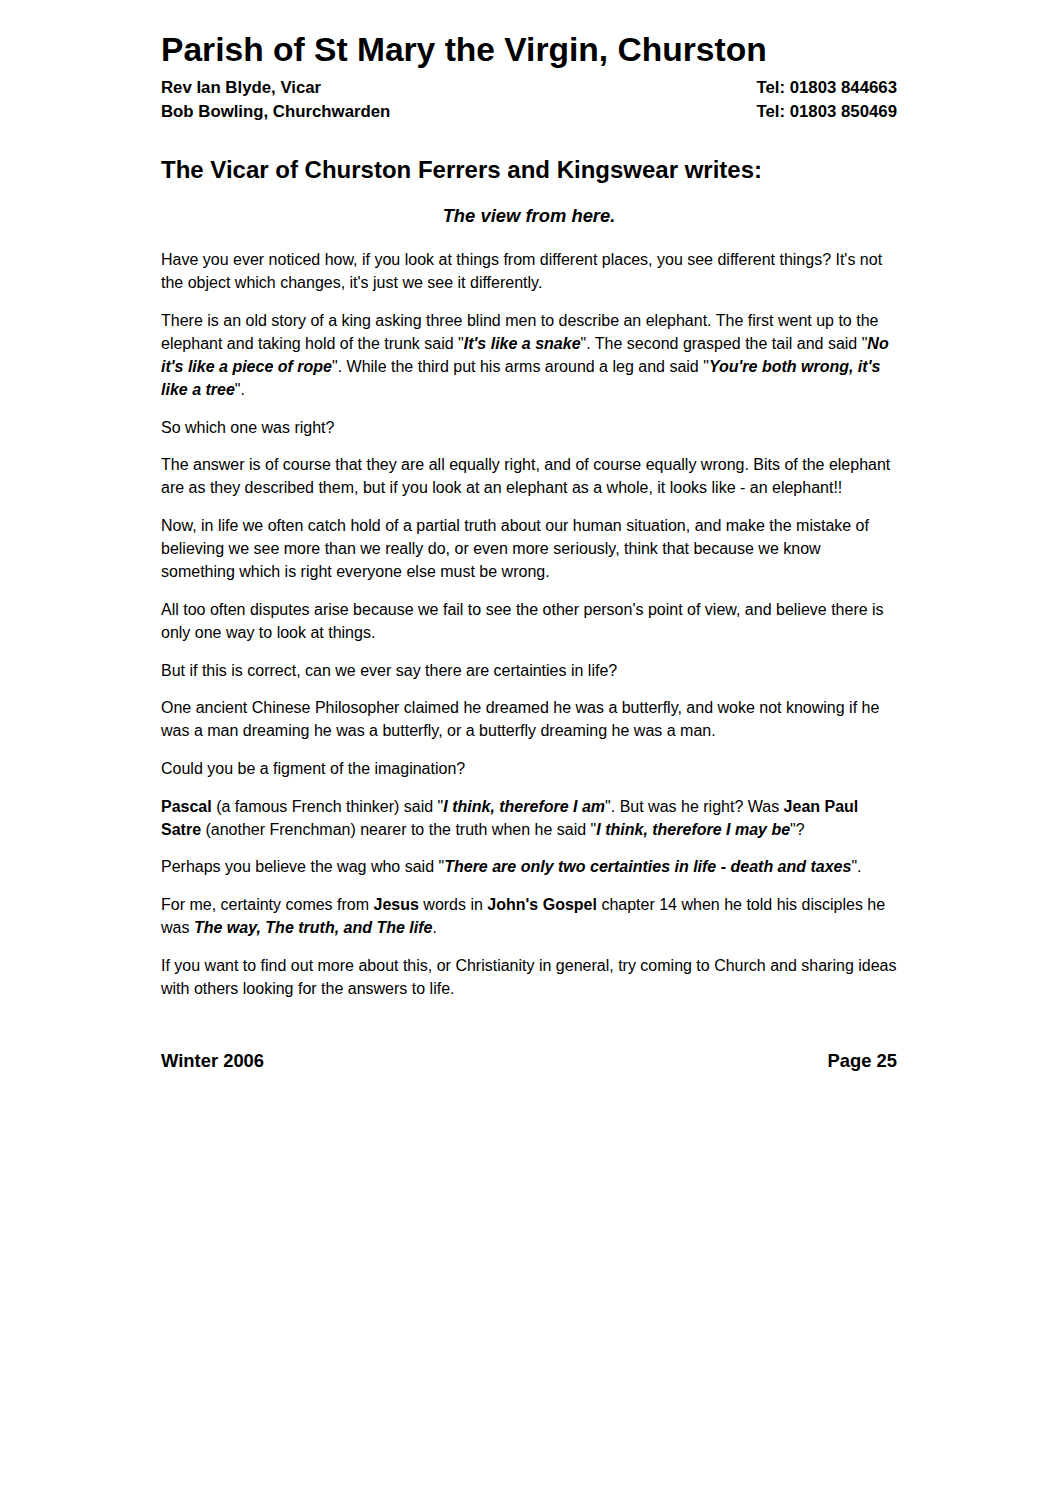Parish of St Mary the Virgin, Churston
Rev Ian Blyde, Vicar Tel: 01803 844663
Bob Bowling, Churchwarden Tel: 01803 850469
The Vicar of Churston Ferrers and Kingswear writes:
The view from here.
Have you ever noticed how, if you look at things from different places, you see different things? It's not the object which changes, it's just we see it differently.
There is an old story of a king asking three blind men to describe an elephant. The first went up to the elephant and taking hold of the trunk said "It's like a snake". The second grasped the tail and said "No it's like a piece of rope". While the third put his arms around a leg and said "You're both wrong, it's like a tree".
So which one was right?
The answer is of course that they are all equally right, and of course equally wrong. Bits of the elephant are as they described them, but if you look at an elephant as a whole, it looks like - an elephant!!
Now, in life we often catch hold of a partial truth about our human situation, and make the mistake of believing we see more than we really do, or even more seriously, think that because we know something which is right everyone else must be wrong.
All too often disputes arise because we fail to see the other person's point of view, and believe there is only one way to look at things.
But if this is correct, can we ever say there are certainties in life?
One ancient Chinese Philosopher claimed he dreamed he was a butterfly, and woke not knowing if he was a man dreaming he was a butterfly, or a butterfly dreaming he was a man.
Could you be a figment of the imagination?
Pascal (a famous French thinker) said "I think, therefore I am". But was he right? Was Jean Paul Satre (another Frenchman) nearer to the truth when he said "I think, therefore I may be"?
Perhaps you believe the wag who said "There are only two certainties in life - death and taxes".
For me, certainty comes from Jesus words in John's Gospel chapter 14 when he told his disciples he was The way, The truth, and The life.
If you want to find out more about this, or Christianity in general, try coming to Church and sharing ideas with others looking for the answers to life.
Winter 2006 Page 25